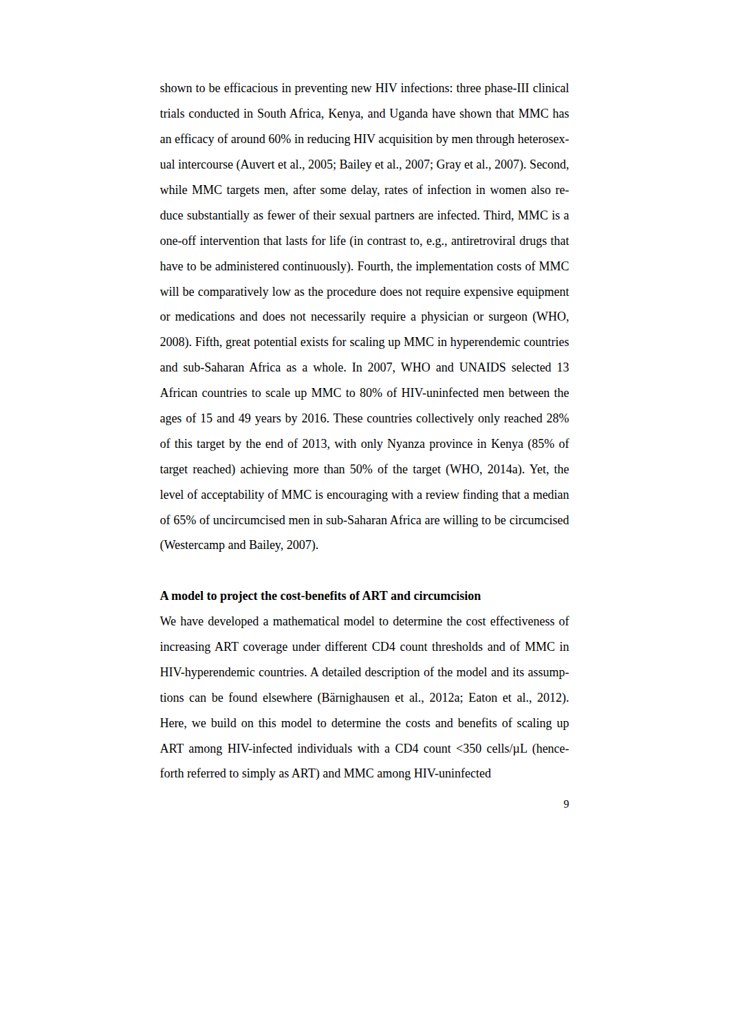shown to be efficacious in preventing new HIV infections: three phase-III clinical trials conducted in South Africa, Kenya, and Uganda have shown that MMC has an efficacy of around 60% in reducing HIV acquisition by men through heterosexual intercourse (Auvert et al., 2005; Bailey et al., 2007; Gray et al., 2007). Second, while MMC targets men, after some delay, rates of infection in women also reduce substantially as fewer of their sexual partners are infected. Third, MMC is a one-off intervention that lasts for life (in contrast to, e.g., antiretroviral drugs that have to be administered continuously). Fourth, the implementation costs of MMC will be comparatively low as the procedure does not require expensive equipment or medications and does not necessarily require a physician or surgeon (WHO, 2008). Fifth, great potential exists for scaling up MMC in hyperendemic countries and sub-Saharan Africa as a whole. In 2007, WHO and UNAIDS selected 13 African countries to scale up MMC to 80% of HIV-uninfected men between the ages of 15 and 49 years by 2016. These countries collectively only reached 28% of this target by the end of 2013, with only Nyanza province in Kenya (85% of target reached) achieving more than 50% of the target (WHO, 2014a). Yet, the level of acceptability of MMC is encouraging with a review finding that a median of 65% of uncircumcised men in sub-Saharan Africa are willing to be circumcised (Westercamp and Bailey, 2007).
A model to project the cost-benefits of ART and circumcision
We have developed a mathematical model to determine the cost effectiveness of increasing ART coverage under different CD4 count thresholds and of MMC in HIV-hyperendemic countries. A detailed description of the model and its assumptions can be found elsewhere (Bärnighausen et al., 2012a; Eaton et al., 2012). Here, we build on this model to determine the costs and benefits of scaling up ART among HIV-infected individuals with a CD4 count <350 cells/µL (henceforth referred to simply as ART) and MMC among HIV-uninfected
9